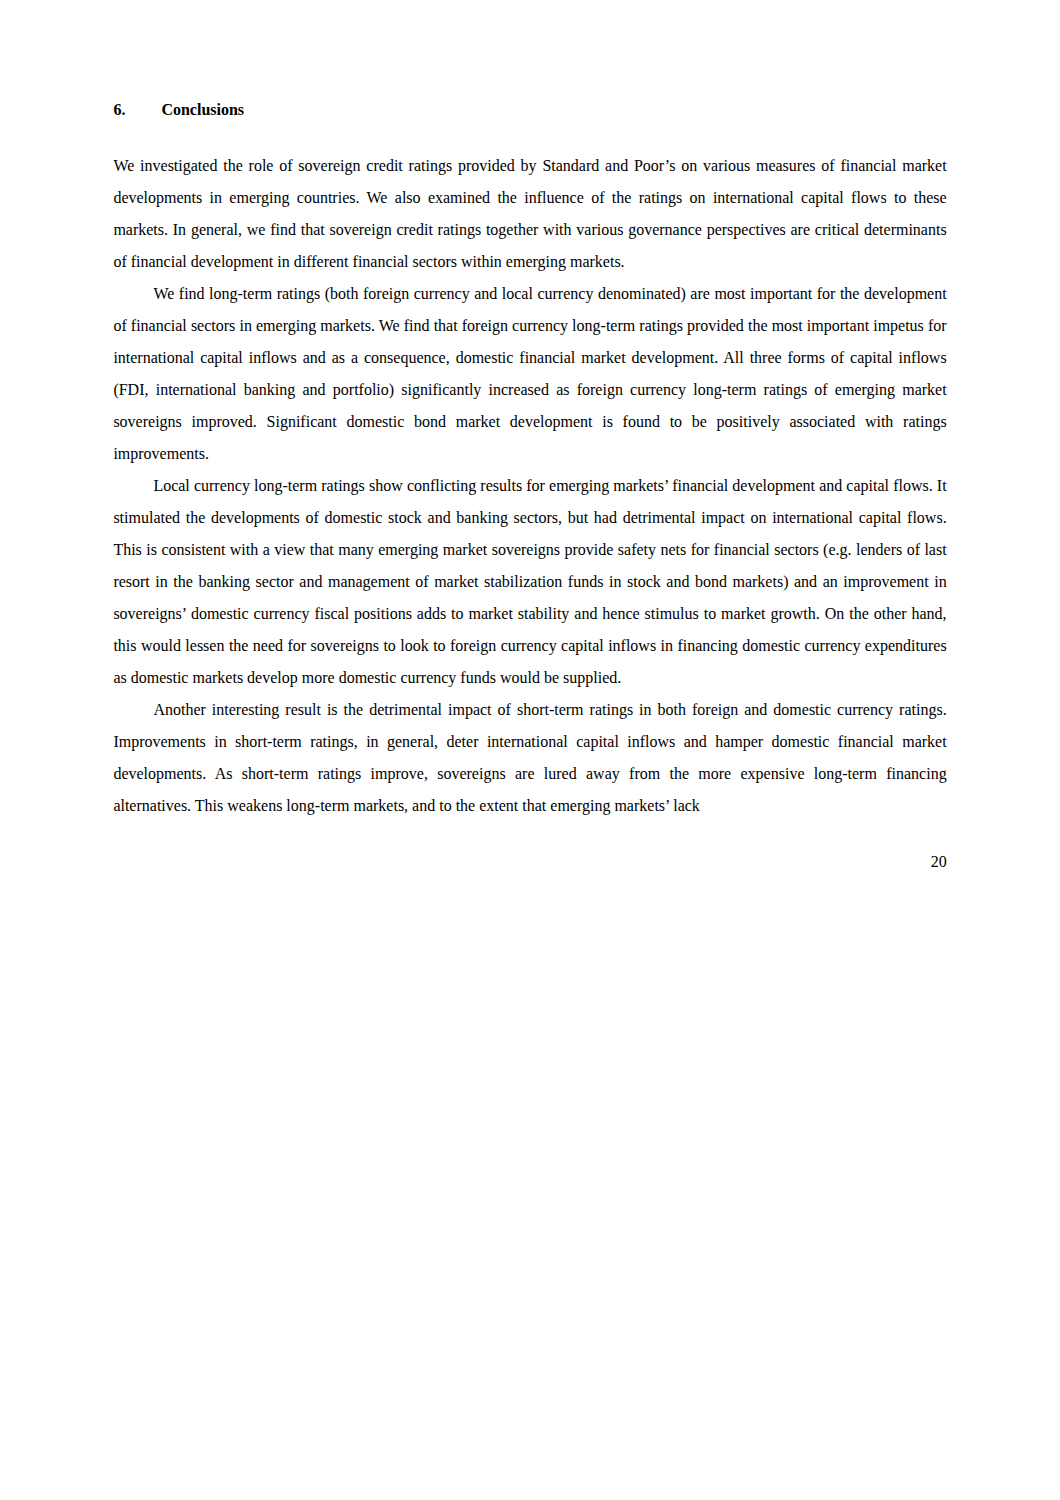6. Conclusions
We investigated the role of sovereign credit ratings provided by Standard and Poor’s on various measures of financial market developments in emerging countries. We also examined the influence of the ratings on international capital flows to these markets. In general, we find that sovereign credit ratings together with various governance perspectives are critical determinants of financial development in different financial sectors within emerging markets.
We find long-term ratings (both foreign currency and local currency denominated) are most important for the development of financial sectors in emerging markets. We find that foreign currency long-term ratings provided the most important impetus for international capital inflows and as a consequence, domestic financial market development. All three forms of capital inflows (FDI, international banking and portfolio) significantly increased as foreign currency long-term ratings of emerging market sovereigns improved. Significant domestic bond market development is found to be positively associated with ratings improvements.
Local currency long-term ratings show conflicting results for emerging markets’ financial development and capital flows. It stimulated the developments of domestic stock and banking sectors, but had detrimental impact on international capital flows. This is consistent with a view that many emerging market sovereigns provide safety nets for financial sectors (e.g. lenders of last resort in the banking sector and management of market stabilization funds in stock and bond markets) and an improvement in sovereigns’ domestic currency fiscal positions adds to market stability and hence stimulus to market growth. On the other hand, this would lessen the need for sovereigns to look to foreign currency capital inflows in financing domestic currency expenditures as domestic markets develop more domestic currency funds would be supplied.
Another interesting result is the detrimental impact of short-term ratings in both foreign and domestic currency ratings. Improvements in short-term ratings, in general, deter international capital inflows and hamper domestic financial market developments. As short-term ratings improve, sovereigns are lured away from the more expensive long-term financing alternatives. This weakens long-term markets, and to the extent that emerging markets’ lack
20